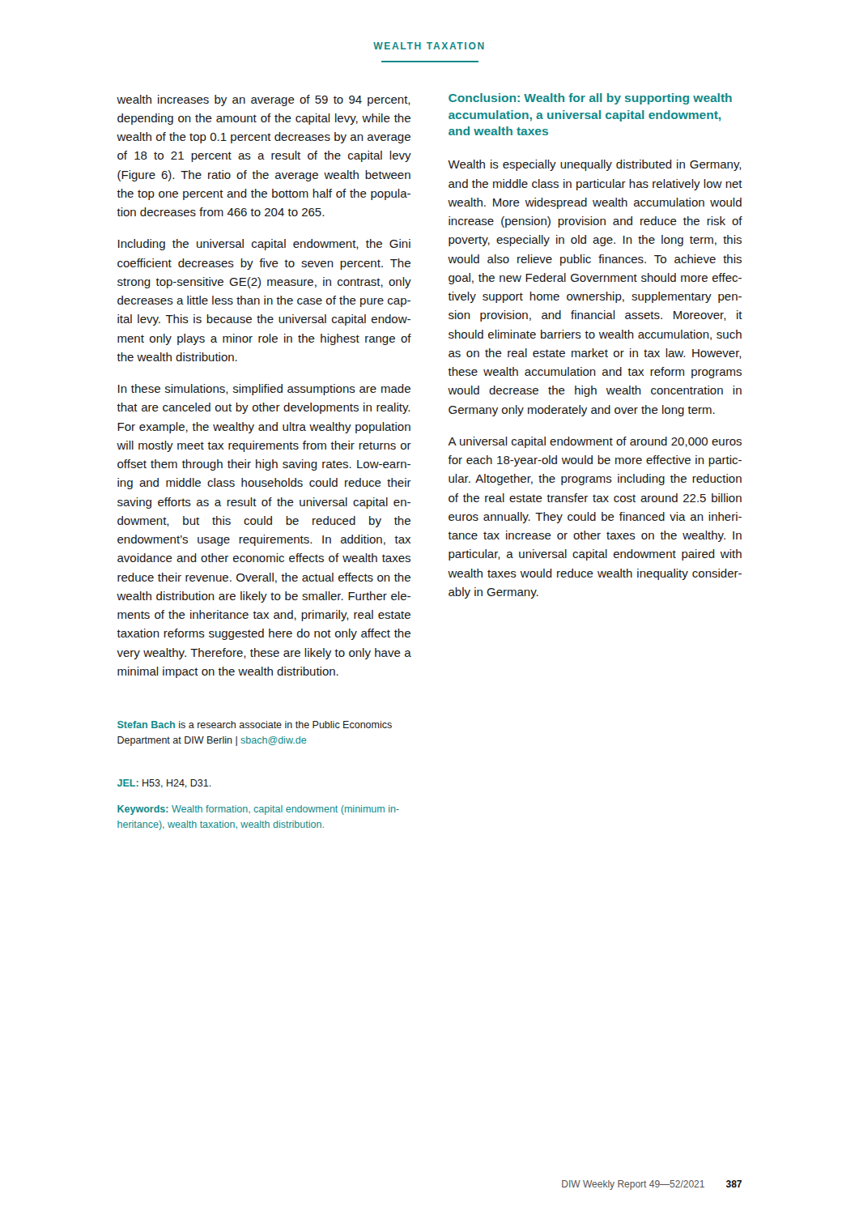Wealth Taxation
wealth increases by an average of 59 to 94 percent, depending on the amount of the capital levy, while the wealth of the top 0.1 percent decreases by an average of 18 to 21 percent as a result of the capital levy (Figure 6). The ratio of the average wealth between the top one percent and the bottom half of the population decreases from 466 to 204 to 265.
Including the universal capital endowment, the Gini coefficient decreases by five to seven percent. The strong top-sensitive GE(2) measure, in contrast, only decreases a little less than in the case of the pure capital levy. This is because the universal capital endowment only plays a minor role in the highest range of the wealth distribution.
In these simulations, simplified assumptions are made that are canceled out by other developments in reality. For example, the wealthy and ultra wealthy population will mostly meet tax requirements from their returns or offset them through their high saving rates. Low-earning and middle class households could reduce their saving efforts as a result of the universal capital endowment, but this could be reduced by the endowment’s usage requirements. In addition, tax avoidance and other economic effects of wealth taxes reduce their revenue. Overall, the actual effects on the wealth distribution are likely to be smaller. Further elements of the inheritance tax and, primarily, real estate taxation reforms suggested here do not only affect the very wealthy. Therefore, these are likely to only have a minimal impact on the wealth distribution.
Stefan Bach is a research associate in the Public Economics Department at DIW Berlin | sbach@diw.de
JEL: H53, H24, D31.
Keywords: Wealth formation, capital endowment (minimum inheritance), wealth taxation, wealth distribution.
Conclusion: Wealth for all by supporting wealth accumulation, a universal capital endowment, and wealth taxes
Wealth is especially unequally distributed in Germany, and the middle class in particular has relatively low net wealth. More widespread wealth accumulation would increase (pension) provision and reduce the risk of poverty, especially in old age. In the long term, this would also relieve public finances. To achieve this goal, the new Federal Government should more effectively support home ownership, supplementary pension provision, and financial assets. Moreover, it should eliminate barriers to wealth accumulation, such as on the real estate market or in tax law. However, these wealth accumulation and tax reform programs would decrease the high wealth concentration in Germany only moderately and over the long term.
A universal capital endowment of around 20,000 euros for each 18-year-old would be more effective in particular. Altogether, the programs including the reduction of the real estate transfer tax cost around 22.5 billion euros annually. They could be financed via an inheritance tax increase or other taxes on the wealthy. In particular, a universal capital endowment paired with wealth taxes would reduce wealth inequality considerably in Germany.
DIW Weekly Report 49—52/2021 387